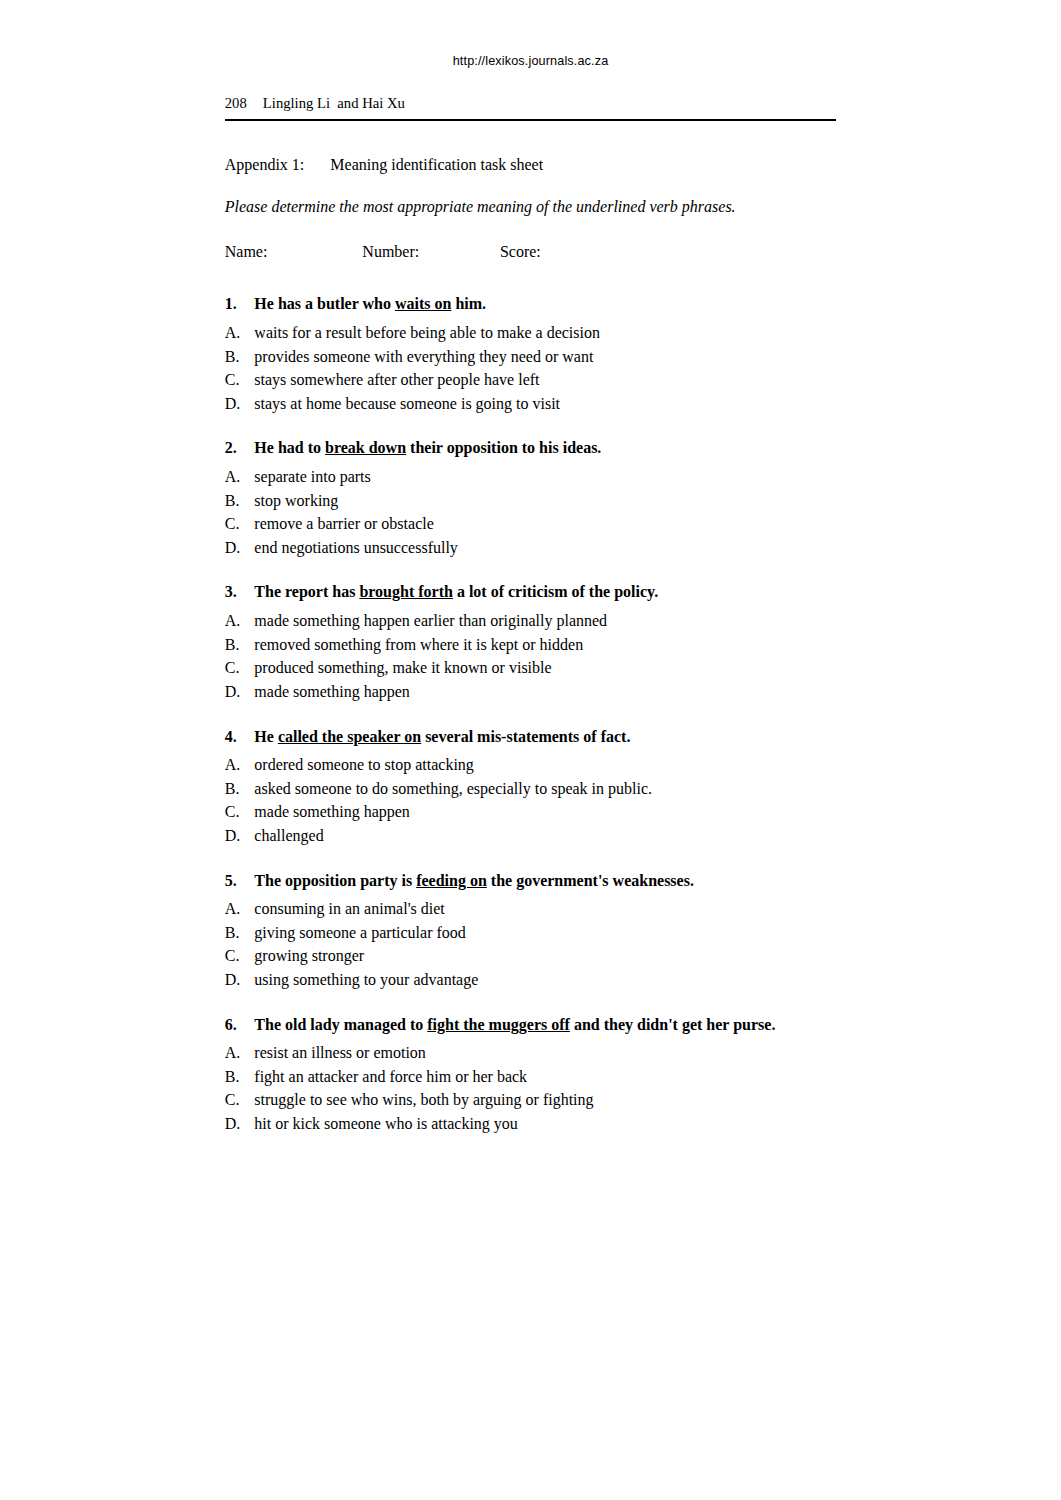http://lexikos.journals.ac.za
208 Lingling Li and Hai Xu
Appendix 1: Meaning identification task sheet
Please determine the most appropriate meaning of the underlined verb phrases.
Name: Number: Score:
He has a butler who waits on him.
waits for a result before being able to make a decision
provides someone with everything they need or want
stays somewhere after other people have left
stays at home because someone is going to visit
He had to break down their opposition to his ideas.
separate into parts
stop working
remove a barrier or obstacle
end negotiations unsuccessfully
The report has brought forth a lot of criticism of the policy.
made something happen earlier than originally planned
removed something from where it is kept or hidden
produced something, make it known or visible
made something happen
He called the speaker on several mis-statements of fact.
ordered someone to stop attacking
asked someone to do something, especially to speak in public.
made something happen
challenged
The opposition party is feeding on the government's weaknesses.
consuming in an animal's diet
giving someone a particular food
growing stronger
using something to your advantage
The old lady managed to fight the muggers off and they didn't get her purse.
resist an illness or emotion
fight an attacker and force him or her back
struggle to see who wins, both by arguing or fighting
hit or kick someone who is attacking you